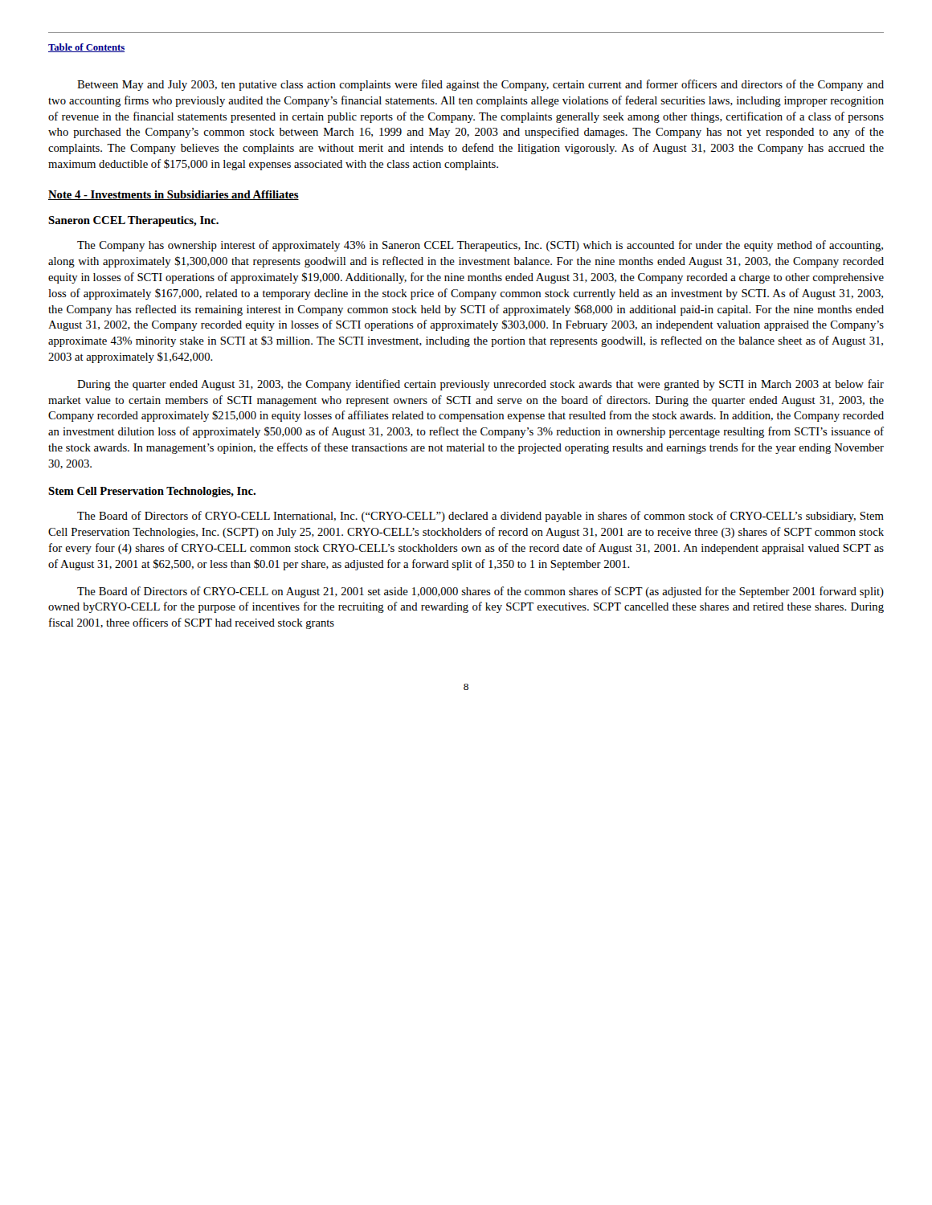Table of Contents
Between May and July 2003, ten putative class action complaints were filed against the Company, certain current and former officers and directors of the Company and two accounting firms who previously audited the Company’s financial statements. All ten complaints allege violations of federal securities laws, including improper recognition of revenue in the financial statements presented in certain public reports of the Company. The complaints generally seek among other things, certification of a class of persons who purchased the Company’s common stock between March 16, 1999 and May 20, 2003 and unspecified damages. The Company has not yet responded to any of the complaints. The Company believes the complaints are without merit and intends to defend the litigation vigorously. As of August 31, 2003 the Company has accrued the maximum deductible of $175,000 in legal expenses associated with the class action complaints.
Note 4 - Investments in Subsidiaries and Affiliates
Saneron CCEL Therapeutics, Inc.
The Company has ownership interest of approximately 43% in Saneron CCEL Therapeutics, Inc. (SCTI) which is accounted for under the equity method of accounting, along with approximately $1,300,000 that represents goodwill and is reflected in the investment balance. For the nine months ended August 31, 2003, the Company recorded equity in losses of SCTI operations of approximately $19,000. Additionally, for the nine months ended August 31, 2003, the Company recorded a charge to other comprehensive loss of approximately $167,000, related to a temporary decline in the stock price of Company common stock currently held as an investment by SCTI. As of August 31, 2003, the Company has reflected its remaining interest in Company common stock held by SCTI of approximately $68,000 in additional paid-in capital. For the nine months ended August 31, 2002, the Company recorded equity in losses of SCTI operations of approximately $303,000. In February 2003, an independent valuation appraised the Company’s approximate 43% minority stake in SCTI at $3 million. The SCTI investment, including the portion that represents goodwill, is reflected on the balance sheet as of August 31, 2003 at approximately $1,642,000.
During the quarter ended August 31, 2003, the Company identified certain previously unrecorded stock awards that were granted by SCTI in March 2003 at below fair market value to certain members of SCTI management who represent owners of SCTI and serve on the board of directors. During the quarter ended August 31, 2003, the Company recorded approximately $215,000 in equity losses of affiliates related to compensation expense that resulted from the stock awards. In addition, the Company recorded an investment dilution loss of approximately $50,000 as of August 31, 2003, to reflect the Company’s 3% reduction in ownership percentage resulting from SCTI’s issuance of the stock awards. In management’s opinion, the effects of these transactions are not material to the projected operating results and earnings trends for the year ending November 30, 2003.
Stem Cell Preservation Technologies, Inc.
The Board of Directors of CRYO-CELL International, Inc. (“CRYO-CELL”) declared a dividend payable in shares of common stock of CRYO-CELL’s subsidiary, Stem Cell Preservation Technologies, Inc. (SCPT) on July 25, 2001. CRYO-CELL’s stockholders of record on August 31, 2001 are to receive three (3) shares of SCPT common stock for every four (4) shares of CRYO-CELL common stock CRYO-CELL’s stockholders own as of the record date of August 31, 2001. An independent appraisal valued SCPT as of August 31, 2001 at $62,500, or less than $0.01 per share, as adjusted for a forward split of 1,350 to 1 in September 2001.
The Board of Directors of CRYO-CELL on August 21, 2001 set aside 1,000,000 shares of the common shares of SCPT (as adjusted for the September 2001 forward split) owned byCRYO-CELL for the purpose of incentives for the recruiting of and rewarding of key SCPT executives. SCPT cancelled these shares and retired these shares. During fiscal 2001, three officers of SCPT had received stock grants
8